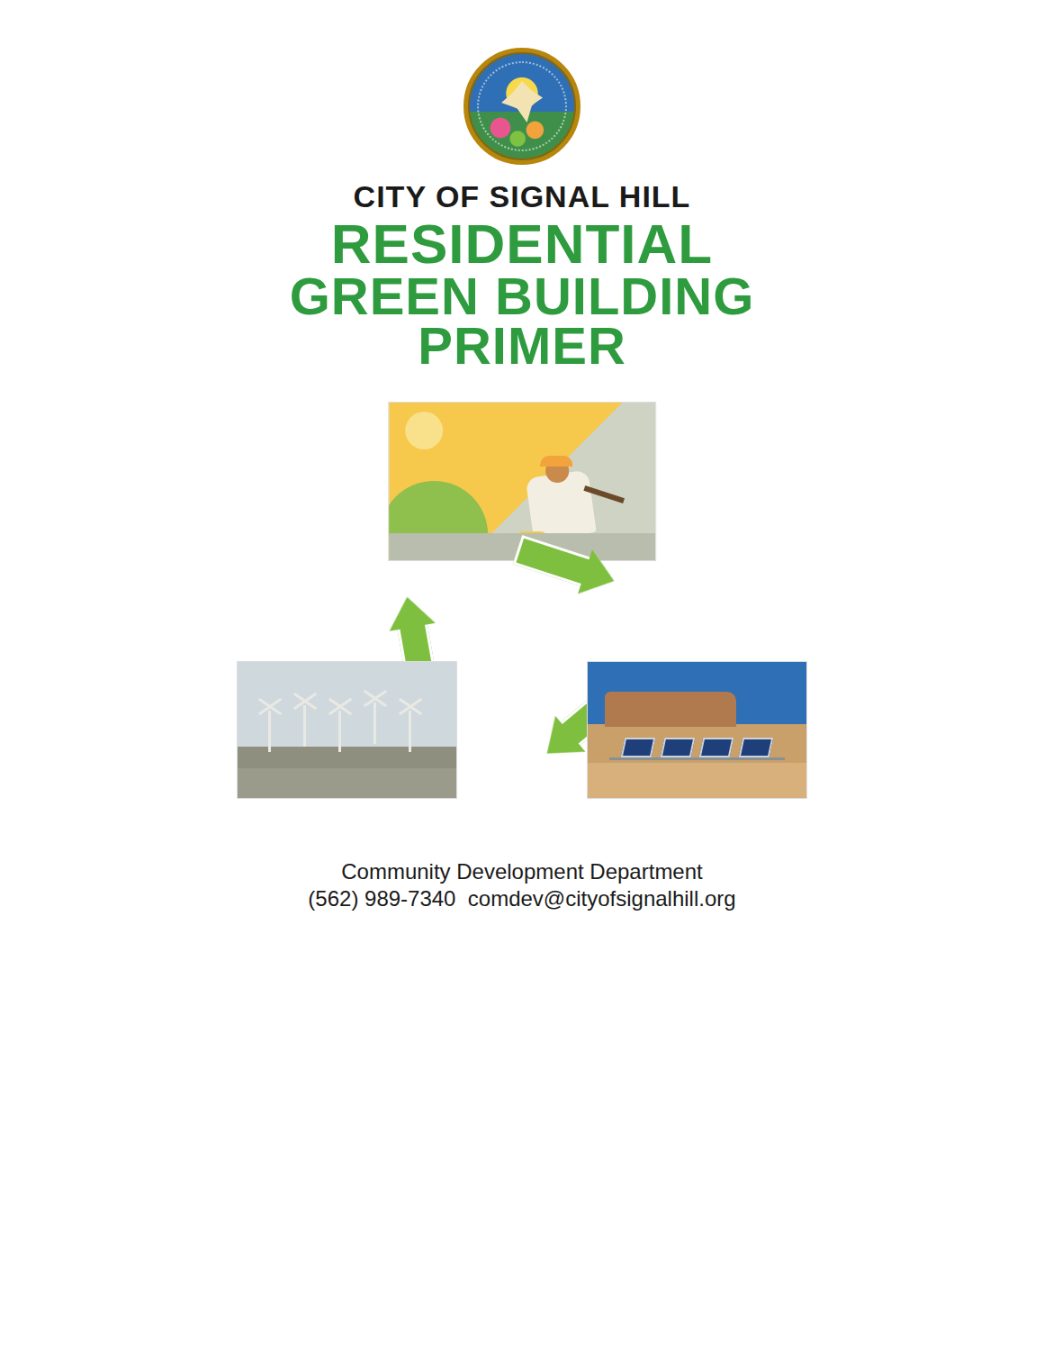City of Signal Hill
Residential Green Building Primer
Community Development Department
(562) 989-7340 comdev@cityofsignalhill.org